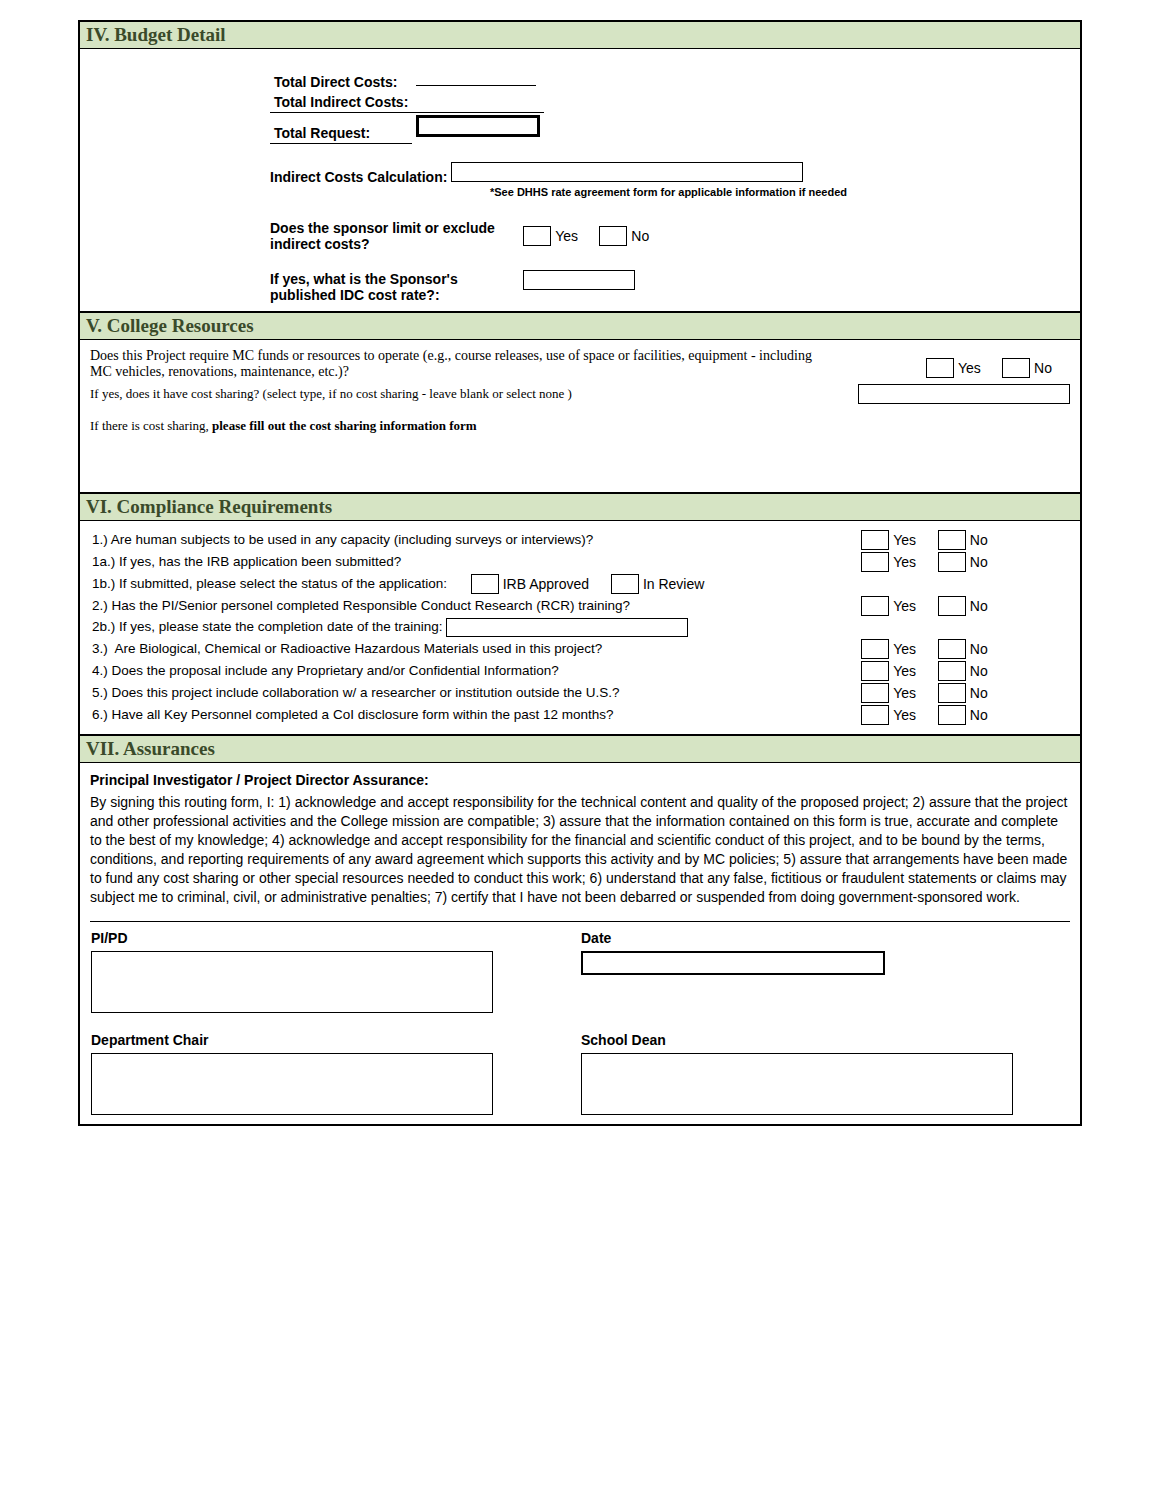IV. Budget Detail
| Total Direct Costs: | |
| Total Indirect Costs: | |
| Total Request: | |
Indirect Costs Calculation:
*See DHHS rate agreement form for applicable information if needed
Does the sponsor limit or exclude indirect costs? Yes No
If yes, what is the Sponsor's published IDC cost rate?:
V. College Resources
Does this Project require MC funds or resources to operate (e.g., course releases, use of space or facilities, equipment - including MC vehicles, renovations, maintenance, etc.)?
Yes No
If yes, does it have cost sharing? (select type, if no cost sharing - leave blank or select none )
If there is cost sharing, please fill out the cost sharing information form
VI. Compliance Requirements
| 1.) Are human subjects to be used in any capacity (including surveys or interviews)? | Yes No |
| 1a.) If yes, has the IRB application been submitted? | Yes No |
| 1b.) If submitted, please select the status of the application: IRB Approved In Review |
| 2.) Has the PI/Senior personel completed Responsible Conduct Research (RCR) training? | Yes No |
| 2b.) If yes, please state the completion date of the training: |
| 3.) Are Biological, Chemical or Radioactive Hazardous Materials used in this project? | Yes No |
| 4.) Does the proposal include any Proprietary and/or Confidential Information? | Yes No |
| 5.) Does this project include collaboration w/ a researcher or institution outside the U.S.? | Yes No |
| 6.) Have all Key Personnel completed a CoI disclosure form within the past 12 months? | Yes No |
VII. Assurances
Principal Investigator / Project Director Assurance:
By signing this routing form, I: 1) acknowledge and accept responsibility for the technical content and quality of the proposed project; 2) assure that the project and other professional activities and the College mission are compatible; 3) assure that the information contained on this form is true, accurate and complete to the best of my knowledge; 4) acknowledge and accept responsibility for the financial and scientific conduct of this project, and to be bound by the terms, conditions, and reporting requirements of any award agreement which supports this activity and by MC policies; 5) assure that arrangements have been made to fund any cost sharing or other special resources needed to conduct this work; 6) understand that any false, fictitious or fraudulent statements or claims may subject me to criminal, civil, or administrative penalties; 7) certify that I have not been debarred or suspended from doing government-sponsored work.
| PI/PD | Date |
| Department Chair | School Dean |